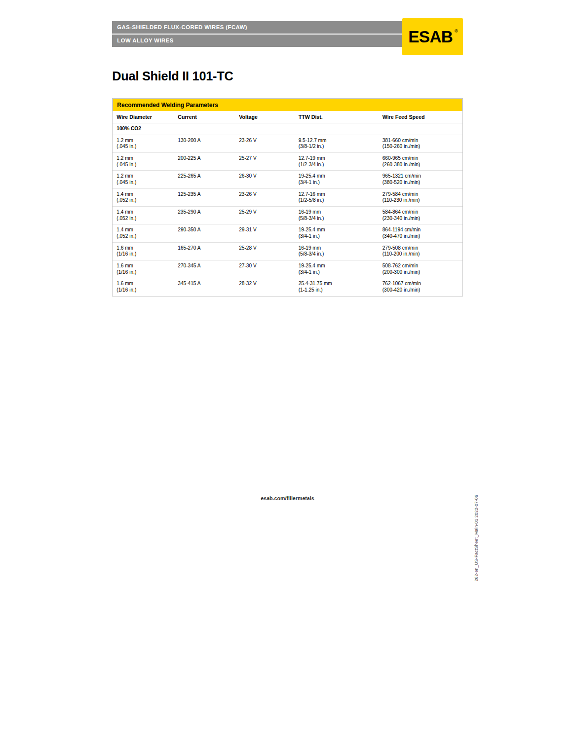GAS-SHIELDED FLUX-CORED WIRES (FCAW)
LOW ALLOY WIRES
ESAB®
Dual Shield II 101-TC
Recommended Welding Parameters
| Wire Diameter | Current | Voltage | TTW Dist. | Wire Feed Speed |
| --- | --- | --- | --- | --- |
| 100% CO2 |
| 1.2 mm (.045 in.) | 130-200 A | 23-26 V | 9.5-12.7 mm (3/8-1/2 in.) | 381-660 cm/min (150-260 in./min) |
| 1.2 mm (.045 in.) | 200-225 A | 25-27 V | 12.7-19 mm (1/2-3/4 in.) | 660-965 cm/min (260-380 in./min) |
| 1.2 mm (.045 in.) | 225-265 A | 26-30 V | 19-25.4 mm (3/4-1 in.) | 965-1321 cm/min (380-520 in./min) |
| 1.4 mm (.052 in.) | 125-235 A | 23-26 V | 12.7-16 mm (1/2-5/8 in.) | 279-584 cm/min (110-230 in./min) |
| 1.4 mm (.052 in.) | 235-290 A | 25-29 V | 16-19 mm (5/8-3/4 in.) | 584-864 cm/min (230-340 in./min) |
| 1.4 mm (.052 in.) | 290-350 A | 29-31 V | 19-25.4 mm (3/4-1 in.) | 864-1194 cm/min (340-470 in./min) |
| 1.6 mm (1/16 in.) | 165-270 A | 25-28 V | 16-19 mm (5/8-3/4 in.) | 279-508 cm/min (110-200 in./min) |
| 1.6 mm (1/16 in.) | 270-345 A | 27-30 V | 19-25.4 mm (3/4-1 in.) | 508-762 cm/min (200-300 in./min) |
| 1.6 mm (1/16 in.) | 345-415 A | 28-32 V | 25.4-31.75 mm (1-1.25 in.) | 762-1067 cm/min (300-420 in./min) |
esab.com/fillermetals
262-en_US-FactSheet_Main-01 2022-07-06